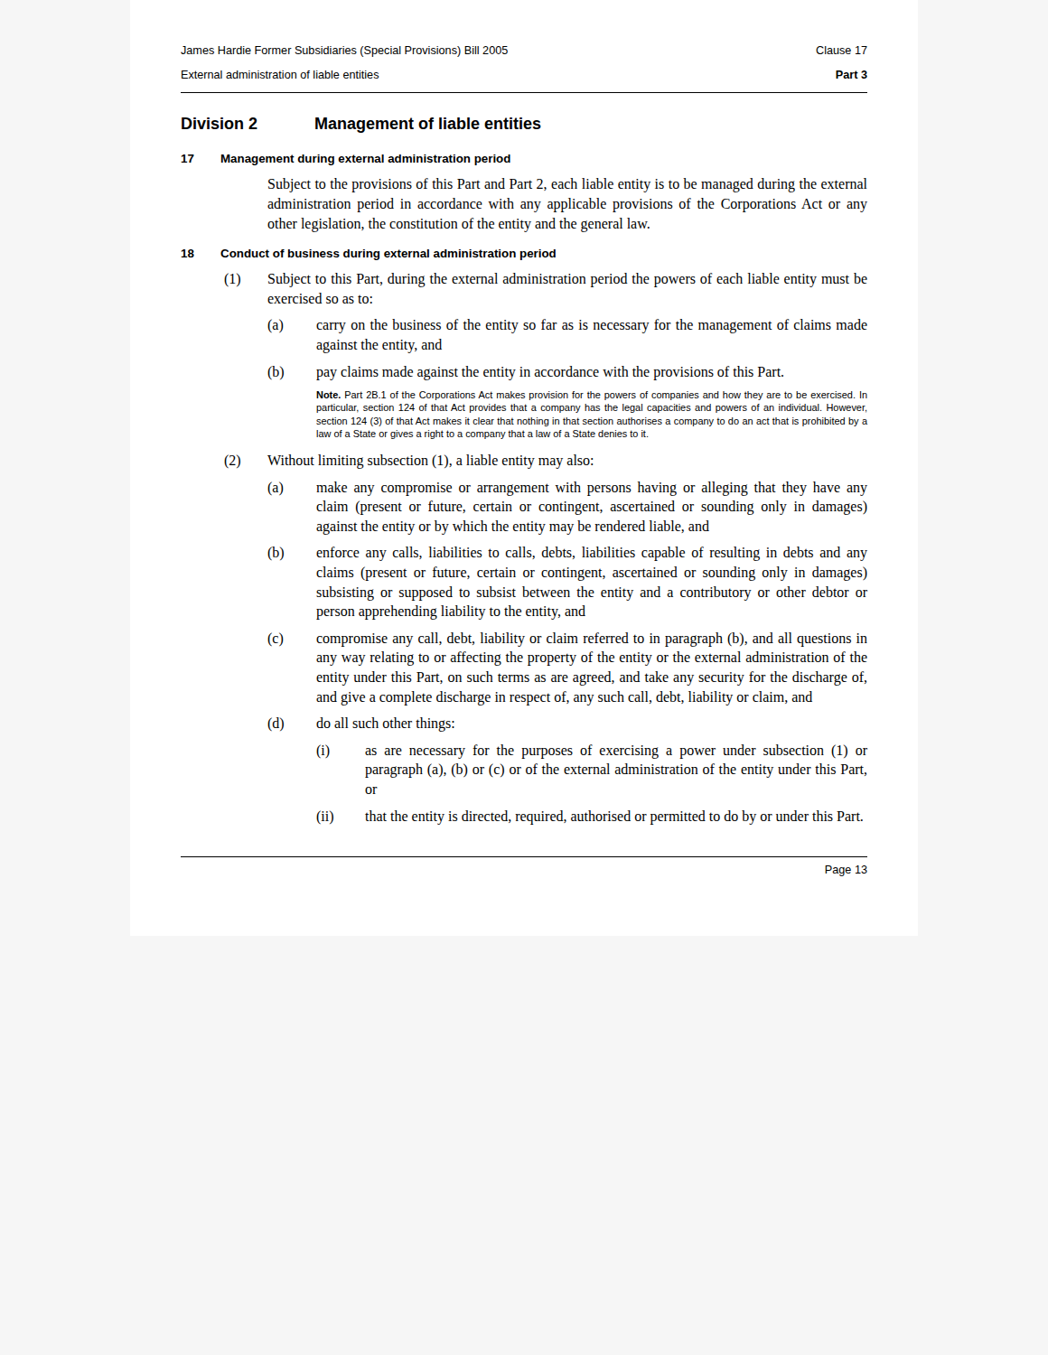James Hardie Former Subsidiaries (Special Provisions) Bill 2005
Clause 17
External administration of liable entities
Part 3
Division 2 Management of liable entities
17 Management during external administration period
Subject to the provisions of this Part and Part 2, each liable entity is to be managed during the external administration period in accordance with any applicable provisions of the Corporations Act or any other legislation, the constitution of the entity and the general law.
18 Conduct of business during external administration period
(1)
Subject to this Part, during the external administration period the powers of each liable entity must be exercised so as to:
(a)
carry on the business of the entity so far as is necessary for the management of claims made against the entity, and
(b)
pay claims made against the entity in accordance with the provisions of this Part.
Note. Part 2B.1 of the Corporations Act makes provision for the powers of companies and how they are to be exercised. In particular, section 124 of that Act provides that a company has the legal capacities and powers of an individual. However, section 124 (3) of that Act makes it clear that nothing in that section authorises a company to do an act that is prohibited by a law of a State or gives a right to a company that a law of a State denies to it.
(2)
Without limiting subsection (1), a liable entity may also:
(a)
make any compromise or arrangement with persons having or alleging that they have any claim (present or future, certain or contingent, ascertained or sounding only in damages) against the entity or by which the entity may be rendered liable, and
(b)
enforce any calls, liabilities to calls, debts, liabilities capable of resulting in debts and any claims (present or future, certain or contingent, ascertained or sounding only in damages) subsisting or supposed to subsist between the entity and a contributory or other debtor or person apprehending liability to the entity, and
(c)
compromise any call, debt, liability or claim referred to in paragraph (b), and all questions in any way relating to or affecting the property of the entity or the external administration of the entity under this Part, on such terms as are agreed, and take any security for the discharge of, and give a complete discharge in respect of, any such call, debt, liability or claim, and
(d)
do all such other things:
(i)
as are necessary for the purposes of exercising a power under subsection (1) or paragraph (a), (b) or (c) or of the external administration of the entity under this Part, or
(ii)
that the entity is directed, required, authorised or permitted to do by or under this Part.
Page 13